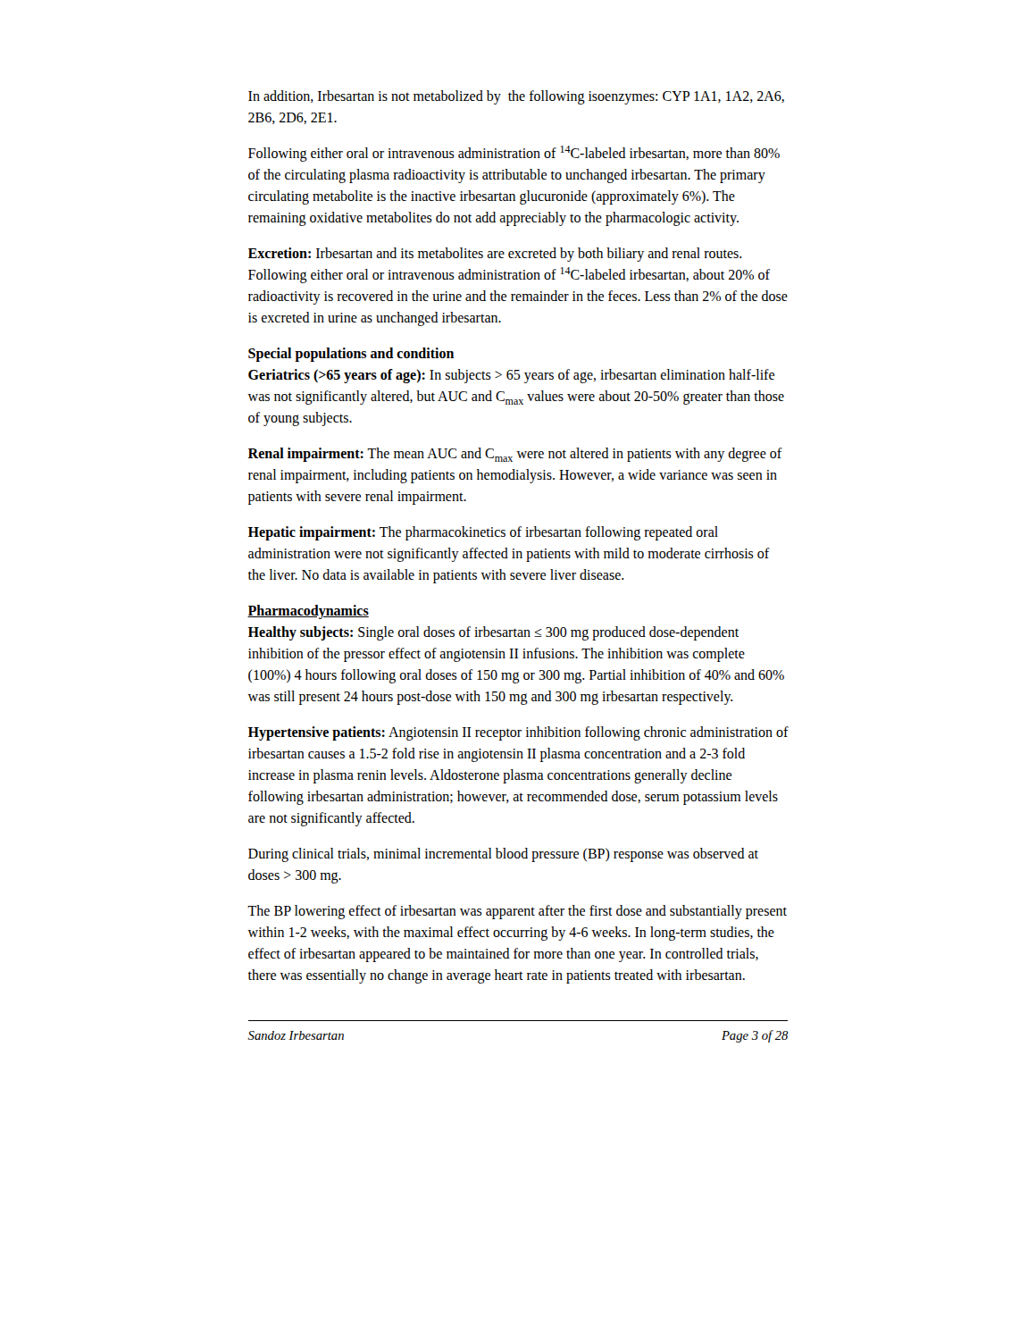In addition, Irbesartan is not metabolized by the following isoenzymes: CYP 1A1, 1A2, 2A6, 2B6, 2D6, 2E1.
Following either oral or intravenous administration of 14C-labeled irbesartan, more than 80% of the circulating plasma radioactivity is attributable to unchanged irbesartan. The primary circulating metabolite is the inactive irbesartan glucuronide (approximately 6%). The remaining oxidative metabolites do not add appreciably to the pharmacologic activity.
Excretion: Irbesartan and its metabolites are excreted by both biliary and renal routes. Following either oral or intravenous administration of 14C-labeled irbesartan, about 20% of radioactivity is recovered in the urine and the remainder in the feces. Less than 2% of the dose is excreted in urine as unchanged irbesartan.
Special populations and condition
Geriatrics (>65 years of age): In subjects > 65 years of age, irbesartan elimination half-life was not significantly altered, but AUC and Cmax values were about 20-50% greater than those of young subjects.
Renal impairment: The mean AUC and Cmax were not altered in patients with any degree of renal impairment, including patients on hemodialysis. However, a wide variance was seen in patients with severe renal impairment.
Hepatic impairment: The pharmacokinetics of irbesartan following repeated oral administration were not significantly affected in patients with mild to moderate cirrhosis of the liver. No data is available in patients with severe liver disease.
Pharmacodynamics
Healthy subjects: Single oral doses of irbesartan ≤ 300 mg produced dose-dependent inhibition of the pressor effect of angiotensin II infusions. The inhibition was complete (100%) 4 hours following oral doses of 150 mg or 300 mg. Partial inhibition of 40% and 60% was still present 24 hours post-dose with 150 mg and 300 mg irbesartan respectively.
Hypertensive patients: Angiotensin II receptor inhibition following chronic administration of irbesartan causes a 1.5-2 fold rise in angiotensin II plasma concentration and a 2-3 fold increase in plasma renin levels. Aldosterone plasma concentrations generally decline following irbesartan administration; however, at recommended dose, serum potassium levels are not significantly affected.
During clinical trials, minimal incremental blood pressure (BP) response was observed at doses > 300 mg.
The BP lowering effect of irbesartan was apparent after the first dose and substantially present within 1-2 weeks, with the maximal effect occurring by 4-6 weeks. In long-term studies, the effect of irbesartan appeared to be maintained for more than one year. In controlled trials, there was essentially no change in average heart rate in patients treated with irbesartan.
Sandoz Irbesartan
Page 3 of 28